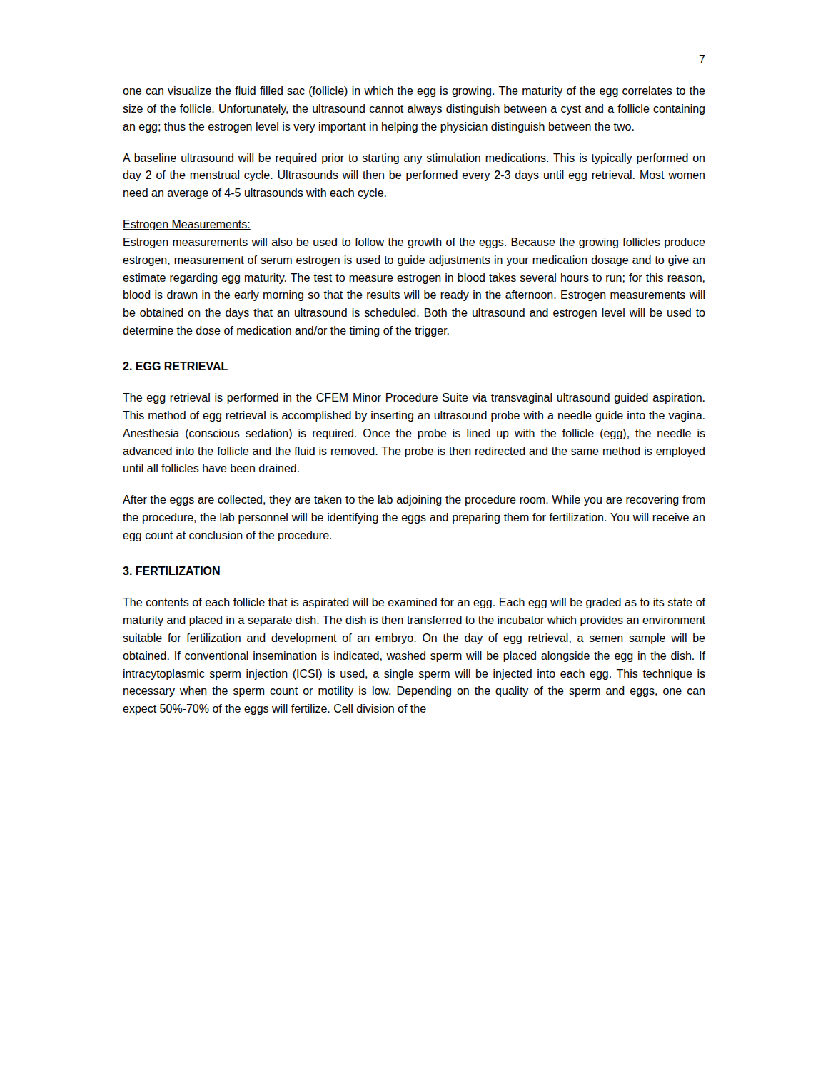7
one can visualize the fluid filled sac (follicle) in which the egg is growing. The maturity of the egg correlates to the size of the follicle. Unfortunately, the ultrasound cannot always distinguish between a cyst and a follicle containing an egg; thus the estrogen level is very important in helping the physician distinguish between the two.
A baseline ultrasound will be required prior to starting any stimulation medications. This is typically performed on day 2 of the menstrual cycle. Ultrasounds will then be performed every 2-3 days until egg retrieval. Most women need an average of 4-5 ultrasounds with each cycle.
Estrogen Measurements:
Estrogen measurements will also be used to follow the growth of the eggs. Because the growing follicles produce estrogen, measurement of serum estrogen is used to guide adjustments in your medication dosage and to give an estimate regarding egg maturity. The test to measure estrogen in blood takes several hours to run; for this reason, blood is drawn in the early morning so that the results will be ready in the afternoon. Estrogen measurements will be obtained on the days that an ultrasound is scheduled. Both the ultrasound and estrogen level will be used to determine the dose of medication and/or the timing of the trigger.
2. EGG RETRIEVAL
The egg retrieval is performed in the CFEM Minor Procedure Suite via transvaginal ultrasound guided aspiration. This method of egg retrieval is accomplished by inserting an ultrasound probe with a needle guide into the vagina. Anesthesia (conscious sedation) is required. Once the probe is lined up with the follicle (egg), the needle is advanced into the follicle and the fluid is removed. The probe is then redirected and the same method is employed until all follicles have been drained.
After the eggs are collected, they are taken to the lab adjoining the procedure room. While you are recovering from the procedure, the lab personnel will be identifying the eggs and preparing them for fertilization. You will receive an egg count at conclusion of the procedure.
3. FERTILIZATION
The contents of each follicle that is aspirated will be examined for an egg. Each egg will be graded as to its state of maturity and placed in a separate dish. The dish is then transferred to the incubator which provides an environment suitable for fertilization and development of an embryo. On the day of egg retrieval, a semen sample will be obtained. If conventional insemination is indicated, washed sperm will be placed alongside the egg in the dish. If intracytoplasmic sperm injection (ICSI) is used, a single sperm will be injected into each egg. This technique is necessary when the sperm count or motility is low. Depending on the quality of the sperm and eggs, one can expect 50%-70% of the eggs will fertilize. Cell division of the